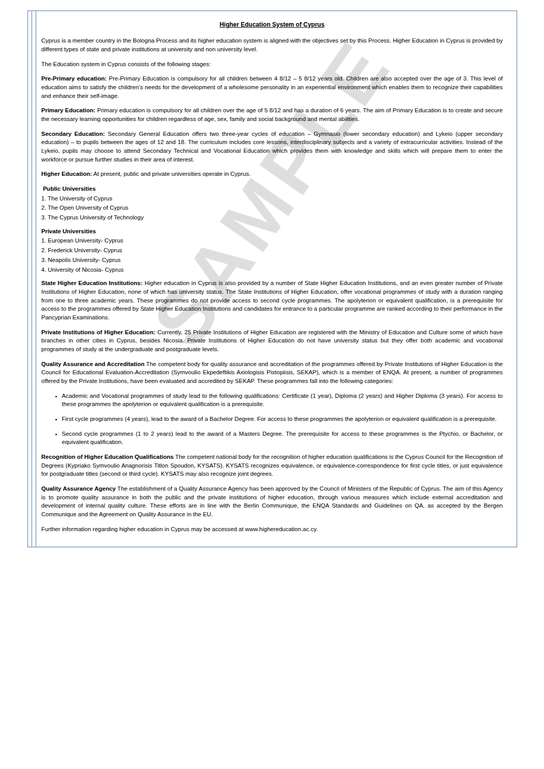SAMPLE
Higher Education System of Cyprus
Cyprus is a member country in the Bologna Process and its higher education system is aligned with the objectives set by this Process. Higher Education in Cyprus is provided by different types of state and private institutions at university and non university level.
The Education system in Cyprus consists of the following stages:
Pre-Primary education: Pre-Primary Education is compulsory for all children between 4 8/12 – 5 8/12 years old. Children are also accepted over the age of 3. This level of education aims to satisfy the children’s needs for the development of a wholesome personality in an experiential environment which enables them to recognize their capabilities and enhance their self-image.
Primary Education: Primary education is compulsory for all children over the age of 5 8/12 and has a duration of 6 years. The aim of Primary Education is to create and secure the necessary learning opportunities for children regardless of age, sex, family and social background and mental abilities.
Secondary Education: Secondary General Education offers two three-year cycles of education – Gymnasio (lower secondary education) and Lykeio (upper secondary education) – to pupils between the ages of 12 and 18. The curriculum includes core lessons, interdisciplinary subjects and a variety of extracurricular activities. Instead of the Lykeio, pupils may choose to attend Secondary Technical and Vocational Education which provides them with knowledge and skills which will prepare them to enter the workforce or pursue further studies in their area of interest.
Higher Education: At present, public and private universities operate in Cyprus.
Public Universities
1. The University of Cyprus
2. The Open University of Cyprus
3. The Cyprus University of Technology
Private Universities
1. European University- Cyprus
2. Frederick University- Cyprus
3. Neapolis University- Cyprus
4. University of Nicosia- Cyprus
State Higher Education Institutions: Higher education in Cyprus is also provided by a number of State Higher Education Institutions, and an even greater number of Private Institutions of Higher Education, none of which has university status. The State Institutions of Higher Education, offer vocational programmes of study with a duration ranging from one to three academic years. These programmes do not provide access to second cycle programmes. The apolyterion or equivalent qualification, is a prerequisite for access to the programmes offered by State Higher Education Institutions and candidates for entrance to a particular programme are ranked according to their performance in the Pancyprian Examinations.
Private Institutions of Higher Education: Currently, 25 Private Institutions of Higher Education are registered with the Ministry of Education and Culture some of which have branches in other cities in Cyprus, besides Nicosia. Private Institutions of Higher Education do not have university status but they offer both academic and vocational programmes of study at the undergraduate and postgraduate levels.
Quality Assurance and Accreditation The competent body for quality assurance and accreditation of the programmes offered by Private Institutions of Higher Education is the Council for Educational Evaluation-Accreditation (Symvoulio Ekpedeftikis Axiologisis Pistopiisis, SEKAP), which is a member of ENQA. At present, a number of programmes offered by the Private Institutions, have been evaluated and accredited by SEKAP. These programmes fall into the following categories:
Academic and Vocational programmes of study lead to the following qualifications: Certificate (1 year), Diploma (2 years) and Higher Diploma (3 years). For access to these programmes the apolyterion or equivalent qualification is a prerequisite.
First cycle programmes (4 years), lead to the award of a Bachelor Degree. For access to these programmes the apolyterion or equivalent qualification is a prerequisite.
Second cycle programmes (1 to 2 years) lead to the award of a Masters Degree. The prerequisite for access to these programmes is the Ptychio, or Bachelor, or equivalent qualification.
Recognition of Higher Education Qualifications The competent national body for the recognition of higher education qualifications is the Cyprus Council for the Recognition of Degrees (Kypriako Symvoulio Anagnorisis Titlon Spoudon, KYSATS). KYSATS recognizes equivalence, or equivalence-correspondence for first cycle titles, or just equivalence for postgraduate titles (second or third cycle). KYSATS may also recognize joint degrees.
Quality Assurance Agency The establishment of a Quality Assurance Agency has been approved by the Council of Ministers of the Republic of Cyprus. The aim of this Agency is to promote quality assurance in both the public and the private institutions of higher education, through various measures which include external accreditation and development of internal quality culture. These efforts are in line with the Berlin Communique, the ENQA Standards and Guidelines on QA, as accepted by the Bergen Communique and the Agreement on Quality Assurance in the EU.
Further information regarding higher education in Cyprus may be accessed at www.highereducation.ac.cy.